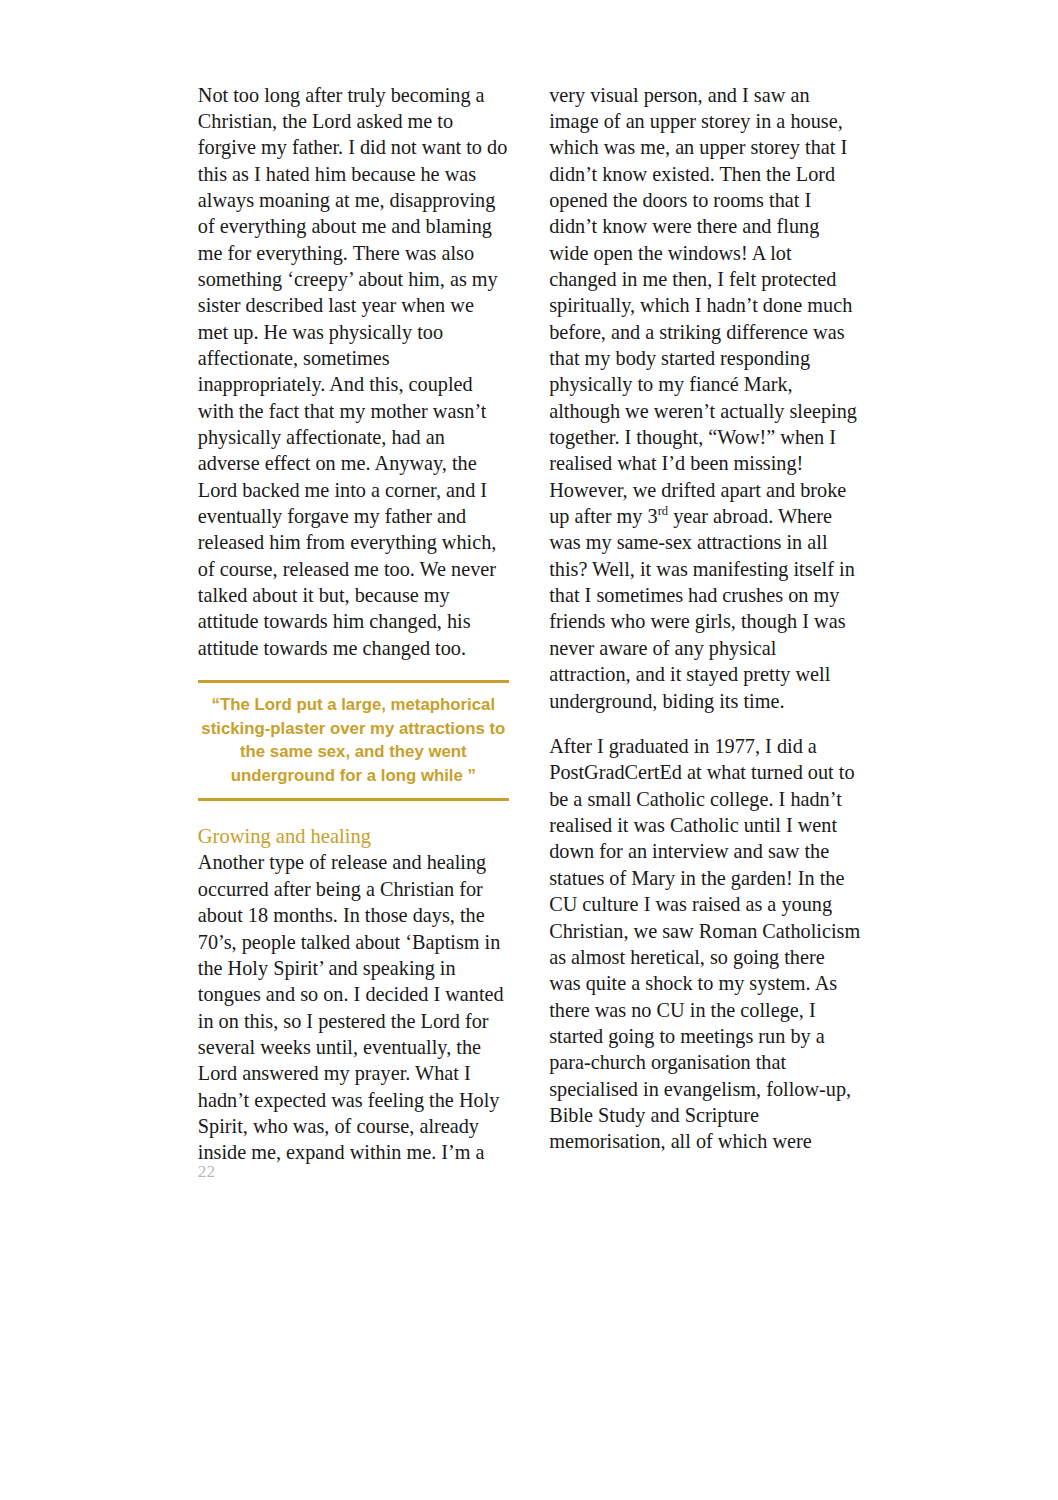Not too long after truly becoming a Christian, the Lord asked me to forgive my father. I did not want to do this as I hated him because he was always moaning at me, disapproving of everything about me and blaming me for everything. There was also something ‘creepy’ about him, as my sister described last year when we met up. He was physically too affectionate, sometimes inappropriately. And this, coupled with the fact that my mother wasn’t physically affectionate, had an adverse effect on me. Anyway, the Lord backed me into a corner, and I eventually forgave my father and released him from everything which, of course, released me too. We never talked about it but, because my attitude towards him changed, his attitude towards me changed too.
“The Lord put a large, metaphorical sticking-plaster over my attractions to the same sex, and they went underground for a long while ”
Growing and healing
Another type of release and healing occurred after being a Christian for about 18 months. In those days, the 70’s, people talked about ‘Baptism in the Holy Spirit’ and speaking in tongues and so on. I decided I wanted in on this, so I pestered the Lord for several weeks until, eventually, the Lord answered my prayer. What I hadn’t expected was feeling the Holy Spirit, who was, of course, already inside me, expand within me. I’m a very visual person, and I saw an image of an upper storey in a house, which was me, an upper storey that I didn’t know existed. Then the Lord opened the doors to rooms that I didn’t know were there and flung wide open the windows! A lot changed in me then, I felt protected spiritually, which I hadn’t done much before, and a striking difference was that my body started responding physically to my fiancé Mark, although we weren’t actually sleeping together. I thought, “Wow!” when I realised what I’d been missing! However, we drifted apart and broke up after my 3rd year abroad. Where was my same-sex attractions in all this? Well, it was manifesting itself in that I sometimes had crushes on my friends who were girls, though I was never aware of any physical attraction, and it stayed pretty well underground, biding its time.
After I graduated in 1977, I did a PostGradCertEd at what turned out to be a small Catholic college. I hadn’t realised it was Catholic until I went down for an interview and saw the statues of Mary in the garden! In the CU culture I was raised as a young Christian, we saw Roman Catholicism as almost heretical, so going there was quite a shock to my system. As there was no CU in the college, I started going to meetings run by a para-church organisation that specialised in evangelism, follow-up, Bible Study and Scripture memorisation, all of which were
22